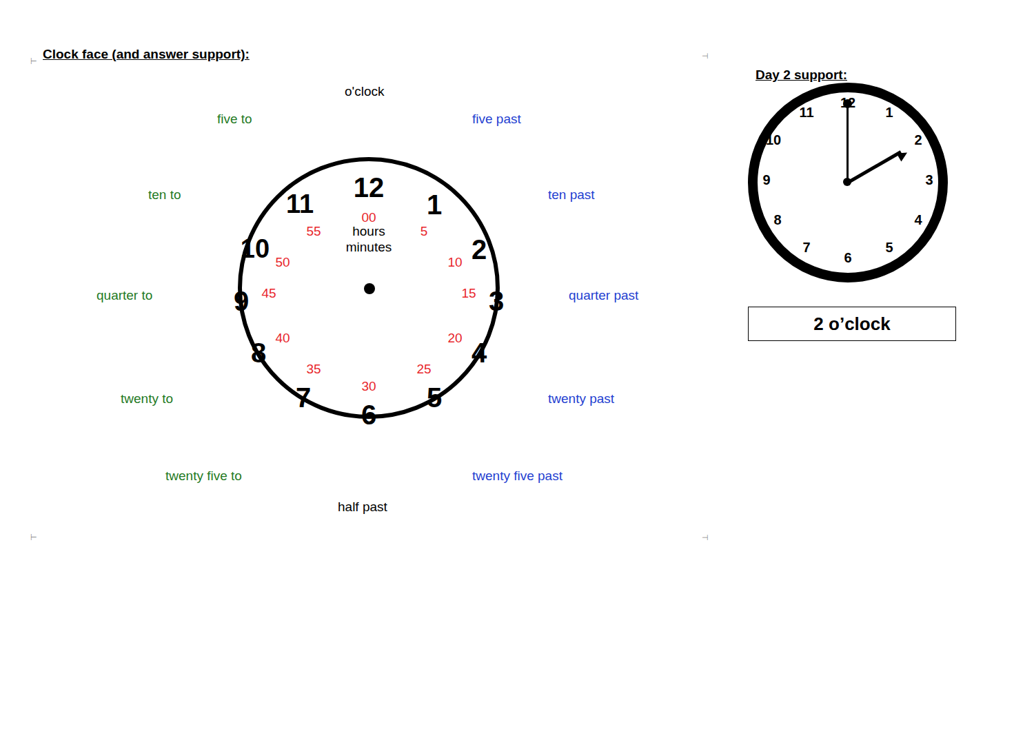⊢
⊣
⊢
⊣
Clock face (and answer support):
Day 2 support:
o'clock
five past
ten past
quarter past
twenty past
twenty five past
half past
twenty five to
twenty to
quarter to
ten to
five to
12
1
2
3
4
5
6
7
8
9
10
11
00
5
10
15
20
25
30
35
40
45
50
55
hours
minutes
12
1
2
3
4
5
6
7
8
9
10
11
2 o’clock